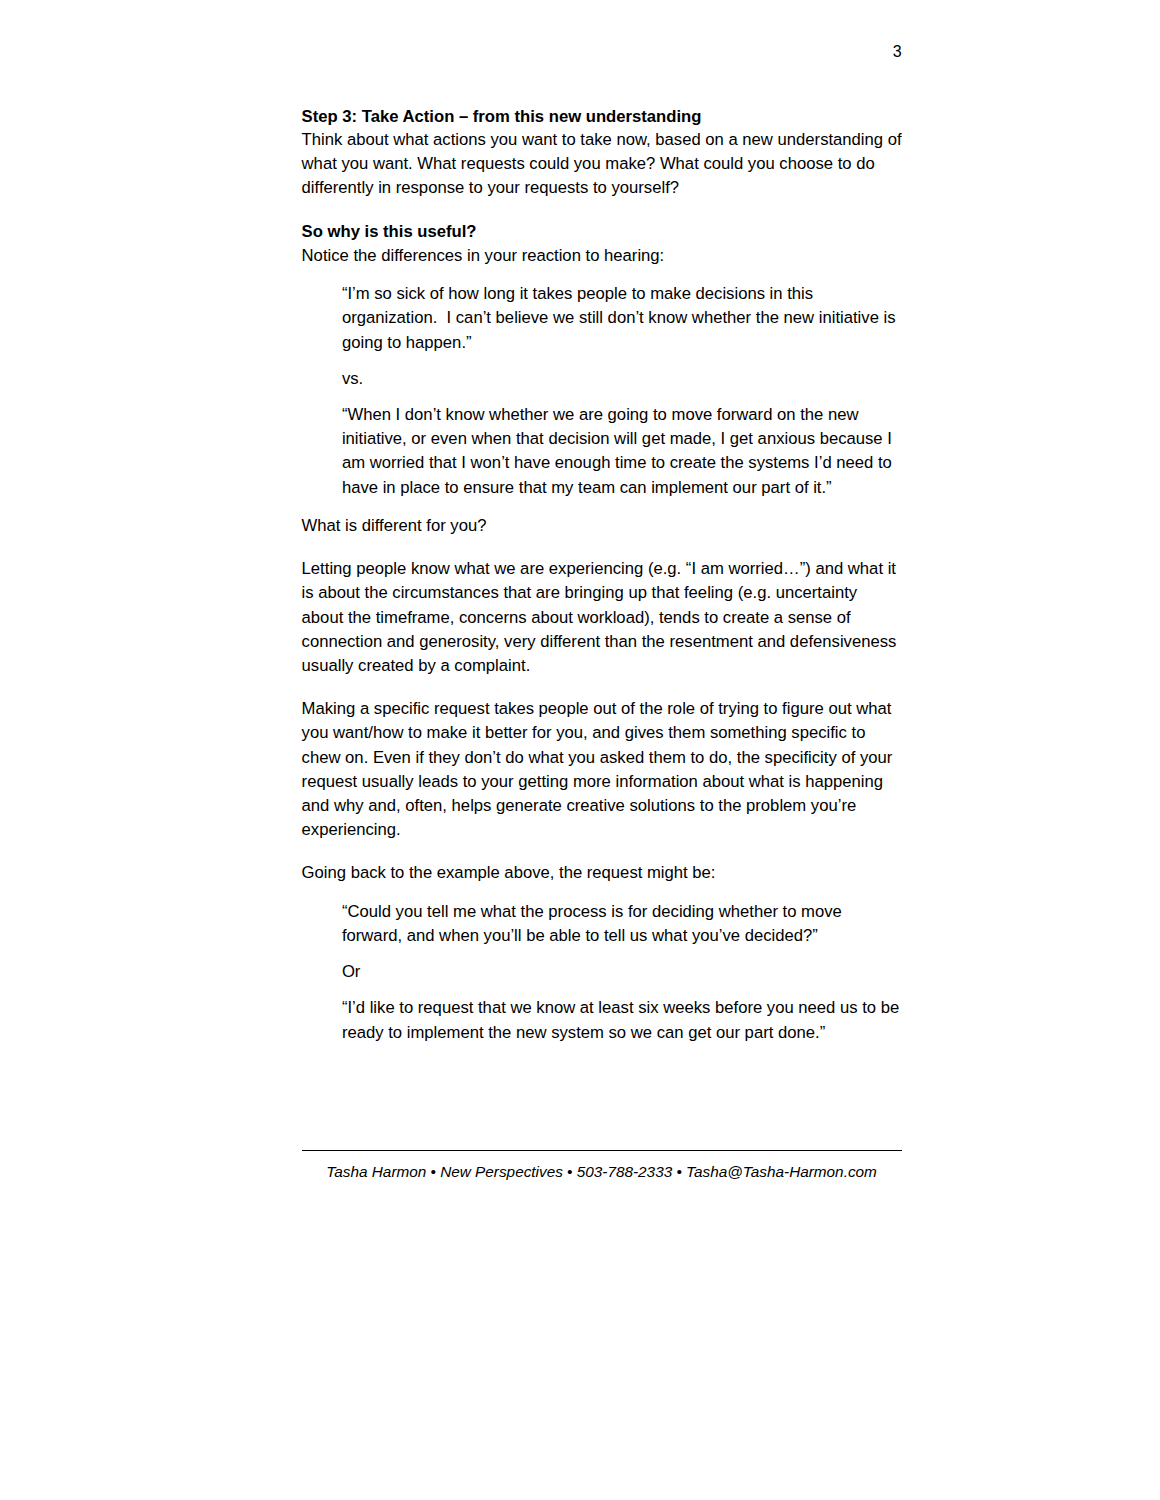3
Step 3: Take Action – from this new understanding
Think about what actions you want to take now, based on a new understanding of what you want. What requests could you make? What could you choose to do differently in response to your requests to yourself?
So why is this useful?
Notice the differences in your reaction to hearing:
“I’m so sick of how long it takes people to make decisions in this organization. I can’t believe we still don’t know whether the new initiative is going to happen.”
vs.
“When I don’t know whether we are going to move forward on the new initiative, or even when that decision will get made, I get anxious because I am worried that I won’t have enough time to create the systems I’d need to have in place to ensure that my team can implement our part of it.”
What is different for you?
Letting people know what we are experiencing (e.g. “I am worried…”) and what it is about the circumstances that are bringing up that feeling (e.g. uncertainty about the timeframe, concerns about workload), tends to create a sense of connection and generosity, very different than the resentment and defensiveness usually created by a complaint.
Making a specific request takes people out of the role of trying to figure out what you want/how to make it better for you, and gives them something specific to chew on. Even if they don’t do what you asked them to do, the specificity of your request usually leads to your getting more information about what is happening and why and, often, helps generate creative solutions to the problem you’re experiencing.
Going back to the example above, the request might be:
“Could you tell me what the process is for deciding whether to move forward, and when you’ll be able to tell us what you’ve decided?”
Or
“I’d like to request that we know at least six weeks before you need us to be ready to implement the new system so we can get our part done.”
Tasha Harmon • New Perspectives • 503-788-2333 • Tasha@Tasha-Harmon.com